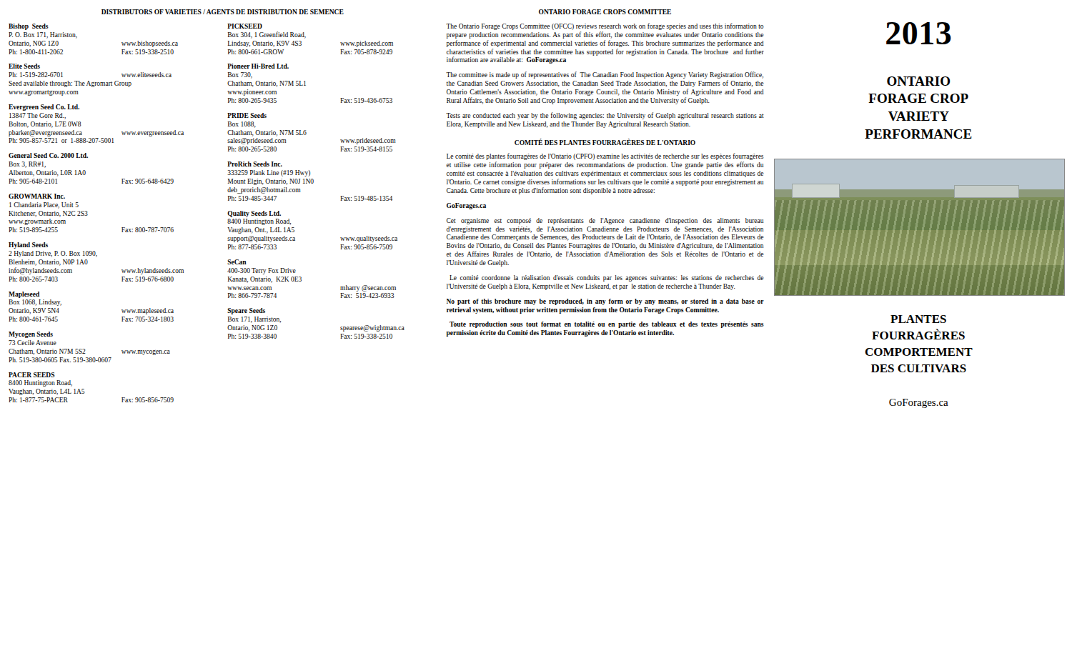DISTRIBUTORS OF VARIETIES / AGENTS DE DISTRIBUTION DE SEMENCE
Bishop Seeds
P. O. Box 171, Harriston,
Ontario, N0G 1Z0 www.bishopseeds.ca
Ph: 1-800-411-2062 Fax: 519-338-2510
Elite Seeds
Ph: 1-519-282-6701 www.eliteseeds.ca
Seed available through: The Agromart Group
www.agromartgroup.com
Evergreen Seed Co. Ltd.
13847 The Gore Rd.,
Bolton, Ontario, L7E 0W8
pbarker@evergreenseed.ca www.evergreenseed.ca
Ph: 905-857-5721 or 1-888-207-5001
General Seed Co. 2000 Ltd.
Box 3, RR#1,
Alberton, Ontario, L0R 1A0
Ph: 905-648-2101 Fax: 905-648-6429
GROWMARK Inc.
1 Chandaria Place, Unit 5
Kitchener, Ontario, N2C 2S3
www.growmark.com
Ph: 519-895-4255 Fax: 800-787-7076
Hyland Seeds
2 Hyland Drive, P. O. Box 1090,
Blenheim, Ontario, N0P 1A0
info@hylandseeds.com www.hylandseeds.com
Ph: 800-265-7403 Fax: 519-676-6800
Mapleseed
Box 1068, Lindsay,
Ontario, K9V 5N4 www.mapleseed.ca
Ph: 800-461-7645 Fax: 705-324-1803
Mycogen Seeds
73 Cecile Avenue
Chatham, Ontario N7M 5S2 www.mycogen.ca
Ph. 519-380-0605 Fax. 519-380-0607
PACER SEEDS
8400 Huntington Road,
Vaughan, Ontario, L4L 1A5
Ph: 1-877-75-PACER Fax: 905-856-7509
PICKSEED
Box 304, 1 Greenfield Road,
Lindsay, Ontario, K9V 4S3 www.pickseed.com
Ph: 800-661-GROW Fax: 705-878-9249
Pioneer Hi-Bred Ltd.
Box 730,
Chatham, Ontario, N7M 5L1
www.pioneer.com
Ph: 800-265-9435 Fax: 519-436-6753
PRIDE Seeds
Box 1088,
Chatham, Ontario, N7M 5L6
sales@prideseed.com www.prideseed.com
Ph: 800-265-5280 Fax: 519-354-8155
ProRich Seeds Inc.
333259 Plank Line (#19 Hwy)
Mount Elgin, Ontario, N0J 1N0
deb_prorich@hotmail.com
Ph: 519-485-3447 Fax: 519-485-1354
Quality Seeds Ltd.
8400 Huntington Road,
Vaughan, Ont., L4L 1A5
support@qualityseeds.ca www.qualityseeds.ca
Ph: 877-856-7333 Fax: 905-856-7509
SeCan
400-300 Terry Fox Drive
Kanata, Ontario, K2K 0E3
www.secan.com mharry @secan.com
Ph: 866-797-7874 Fax: 519-423-6933
Speare Seeds
Box 171, Harriston,
Ontario, N0G 1Z0 spearese@wightman.ca
Ph: 519-338-3840 Fax: 519-338-2510
ONTARIO FORAGE CROPS COMMITTEE
The Ontario Forage Crops Committee (OFCC) reviews research work on forage species and uses this information to prepare production recommendations. As part of this effort, the committee evaluates under Ontario conditions the performance of experimental and commercial varieties of forages. This brochure summarizes the performance and characteristics of varieties that the committee has supported for registration in Canada. The brochure and further information are available at: GoForages.ca
The committee is made up of representatives of The Canadian Food Inspection Agency Variety Registration Office, the Canadian Seed Growers Association, the Canadian Seed Trade Association, the Dairy Farmers of Ontario, the Ontario Cattlemen's Association, the Ontario Forage Council, the Ontario Ministry of Agriculture and Food and Rural Affairs, the Ontario Soil and Crop Improvement Association and the University of Guelph.
Tests are conducted each year by the following agencies: the University of Guelph agricultural research stations at Elora, Kemptville and New Liskeard, and the Thunder Bay Agricultural Research Station.
COMITÉ DES PLANTES FOURRAGÈRES DE L'ONTARIO
Le comité des plantes fourragères de l'Ontario (CPFO) examine les activités de recherche sur les espèces fourragères et utilise cette information pour préparer des recommandations de production. Une grande partie des efforts du comité est consacrée à l'évaluation des cultivars expérimentaux et commerciaux sous les conditions climatiques de l'Ontario. Ce carnet consigne diverses informations sur les cultivars que le comité a supporté pour enregistrement au Canada. Cette brochure et plus d'information sont disponible à notre adresse:
GoForages.ca
Cet organisme est composé de représentants de l'Agence canadienne d'inspection des aliments bureau d'enregistrement des variétés, de l'Association Canadienne des Producteurs de Semences, de l'Association Canadienne des Commerçants de Semences, des Producteurs de Lait de l'Ontario, de l'Association des Eleveurs de Bovins de l'Ontario, du Conseil des Plantes Fourragères de l'Ontario, du Ministère d'Agriculture, de l'Alimentation et des Affaires Rurales de l'Ontario, de l'Association d'Amélioration des Sols et Récoltes de l'Ontario et de l'Université de Guelph.
Le comité coordonne la réalisation d'essais conduits par les agences suivantes: les stations de recherches de l'Université de Guelph à Elora, Kemptville et New Liskeard, et par le station de recherche à Thunder Bay.
No part of this brochure may be reproduced, in any form or by any means, or stored in a data base or retrieval system, without prior written permission from the Ontario Forage Crops Committee.
Toute reproduction sous tout format en totalité ou en partie des tableaux et des textes présentés sans permission écrite du Comité des Plantes Fourragères de l'Ontario est interdite.
2013
ONTARIO
FORAGE CROP
VARIETY
PERFORMANCE
PLANTES
FOURRAGÈRES
COMPORTEMENT
DES CULTIVARS
GoForages.ca